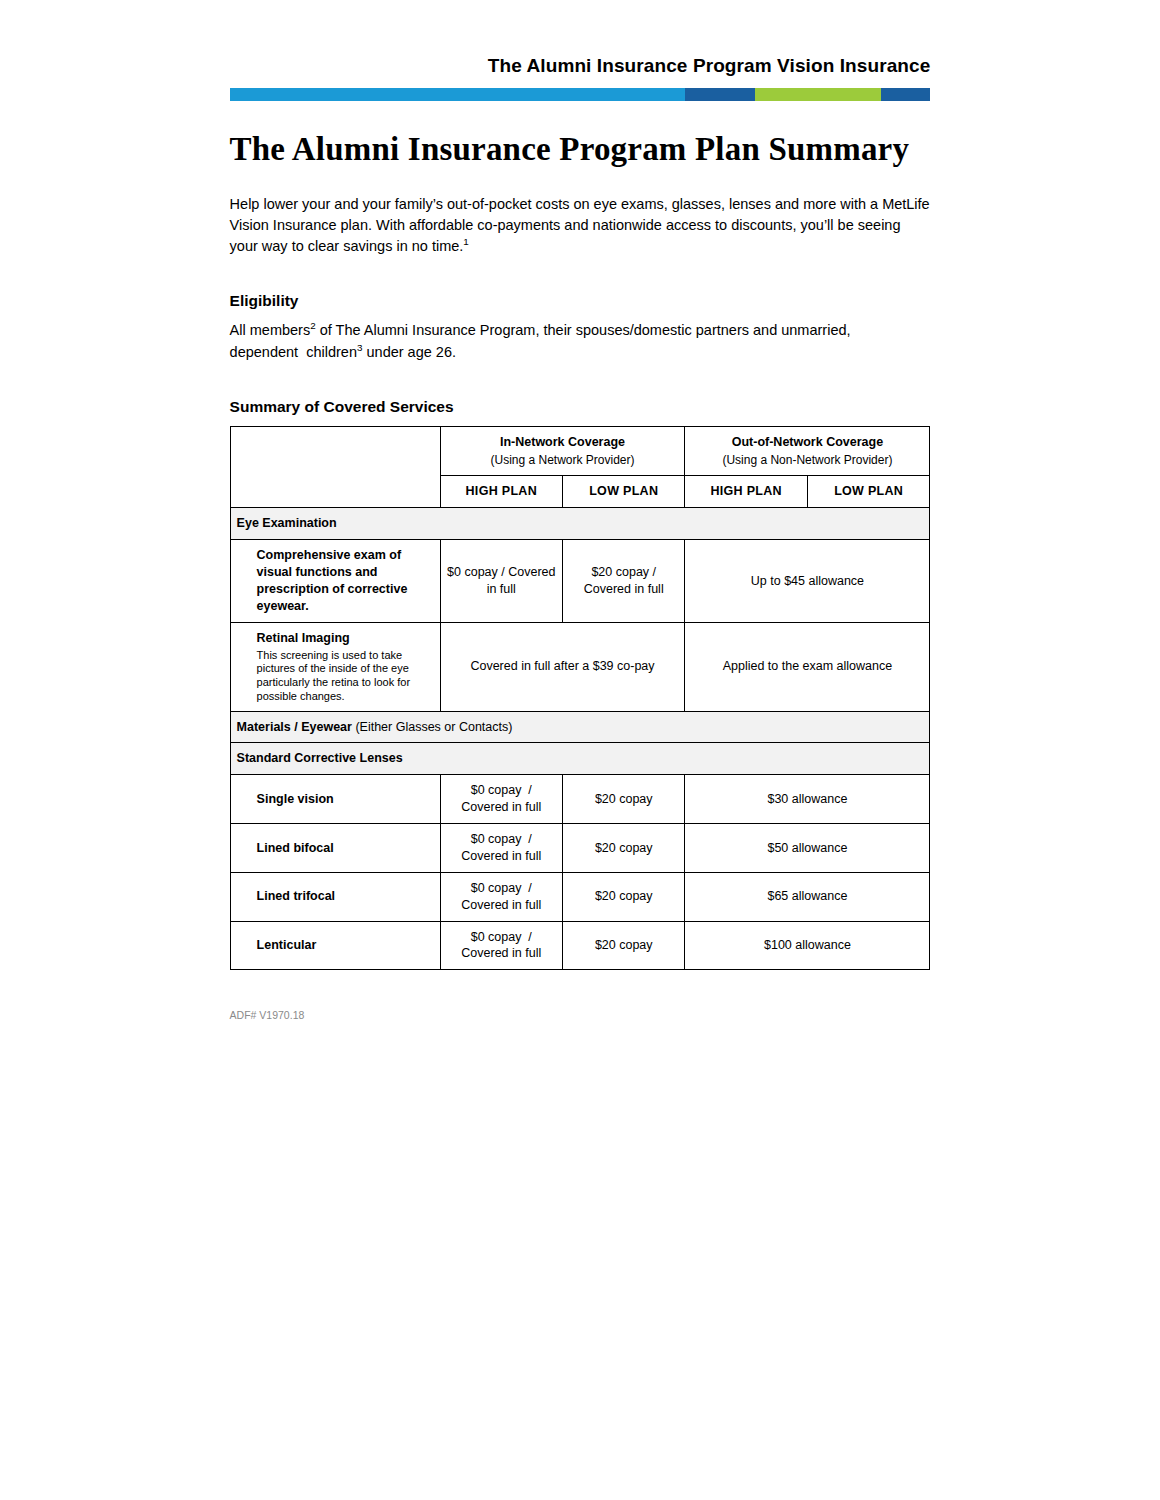The Alumni Insurance Program Vision Insurance
The Alumni Insurance Program Plan Summary
Help lower your and your family’s out-of-pocket costs on eye exams, glasses, lenses and more with a MetLife Vision Insurance plan. With affordable co-payments and nationwide access to discounts, you’ll be seeing your way to clear savings in no time.1
Eligibility
All members2 of The Alumni Insurance Program, their spouses/domestic partners and unmarried, dependent children3 under age 26.
Summary of Covered Services
| | In-Network Coverage (Using a Network Provider) | Out-of-Network Coverage (Using a Non-Network Provider) |
| --- | --- | --- |
| HIGH PLAN | LOW PLAN | HIGH PLAN | LOW PLAN |
| Eye Examination |
| Comprehensive exam of visual functions and prescription of corrective eyewear. | $0 copay / Covered in full | $20 copay / Covered in full | Up to $45 allowance |
| Retinal Imaging This screening is used to take pictures of the inside of the eye particularly the retina to look for possible changes. | Covered in full after a $39 co-pay | Applied to the exam allowance |
| Materials / Eyewear (Either Glasses or Contacts) |
| Standard Corrective Lenses |
| Single vision | $0 copay / Covered in full | $20 copay | $30 allowance |
| Lined bifocal | $0 copay / Covered in full | $20 copay | $50 allowance |
| Lined trifocal | $0 copay / Covered in full | $20 copay | $65 allowance |
| Lenticular | $0 copay / Covered in full | $20 copay | $100 allowance |
ADF# V1970.18